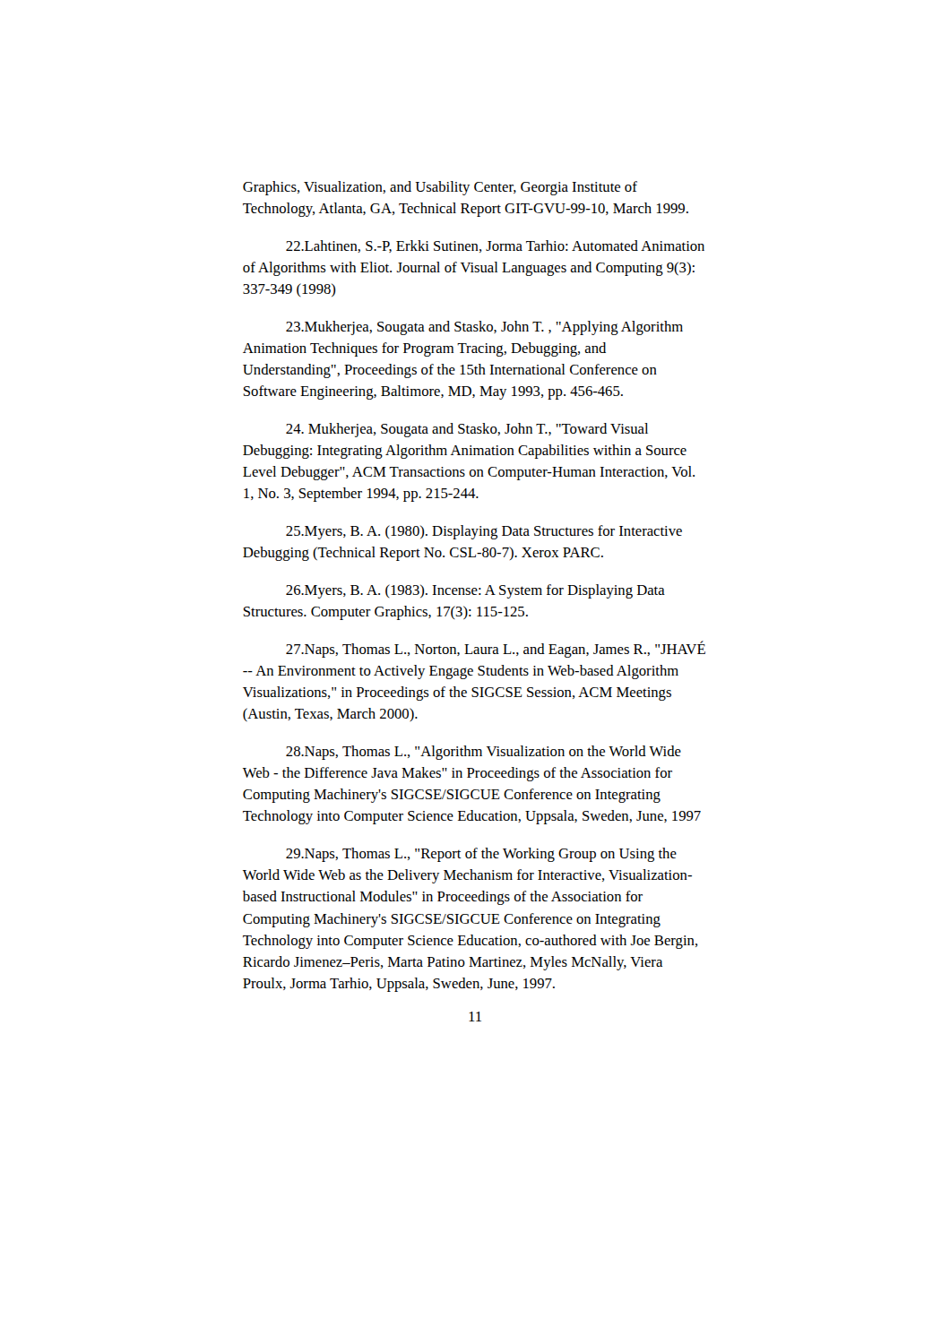Graphics, Visualization, and Usability Center, Georgia Institute of Technology, Atlanta, GA, Technical Report GIT-GVU-99-10, March 1999.
22.Lahtinen, S.-P, Erkki Sutinen, Jorma Tarhio: Automated Animation of Algorithms with Eliot. Journal of Visual Languages and Computing 9(3): 337-349 (1998)
23.Mukherjea, Sougata and Stasko, John T. , "Applying Algorithm Animation Techniques for Program Tracing, Debugging, and Understanding", Proceedings of the 15th International Conference on Software Engineering, Baltimore, MD, May 1993, pp. 456-465.
24. Mukherjea, Sougata and Stasko, John T., "Toward Visual Debugging: Integrating Algorithm Animation Capabilities within a Source Level Debugger", ACM Transactions on Computer-Human Interaction, Vol. 1, No. 3, September 1994, pp. 215-244.
25.Myers, B. A. (1980). Displaying Data Structures for Interactive Debugging (Technical Report No. CSL-80-7). Xerox PARC.
26.Myers, B. A. (1983). Incense: A System for Displaying Data Structures. Computer Graphics, 17(3): 115-125.
27.Naps, Thomas L., Norton, Laura L., and Eagan, James R., "JHAVÉ -- An Environment to Actively Engage Students in Web-based Algorithm Visualizations," in Proceedings of the SIGCSE Session, ACM Meetings (Austin, Texas, March 2000).
28.Naps, Thomas L., "Algorithm Visualization on the World Wide Web - the Difference Java Makes" in Proceedings of the Association for Computing Machinery's SIGCSE/SIGCUE Conference on Integrating Technology into Computer Science Education, Uppsala, Sweden, June, 1997
29.Naps, Thomas L., "Report of the Working Group on Using the World Wide Web as the Delivery Mechanism for Interactive, Visualization-based Instructional Modules" in Proceedings of the Association for Computing Machinery's SIGCSE/SIGCUE Conference on Integrating Technology into Computer Science Education, co-authored with Joe Bergin, Ricardo Jimenez–Peris, Marta Patino Martinez, Myles McNally, Viera Proulx, Jorma Tarhio, Uppsala, Sweden, June, 1997.
11